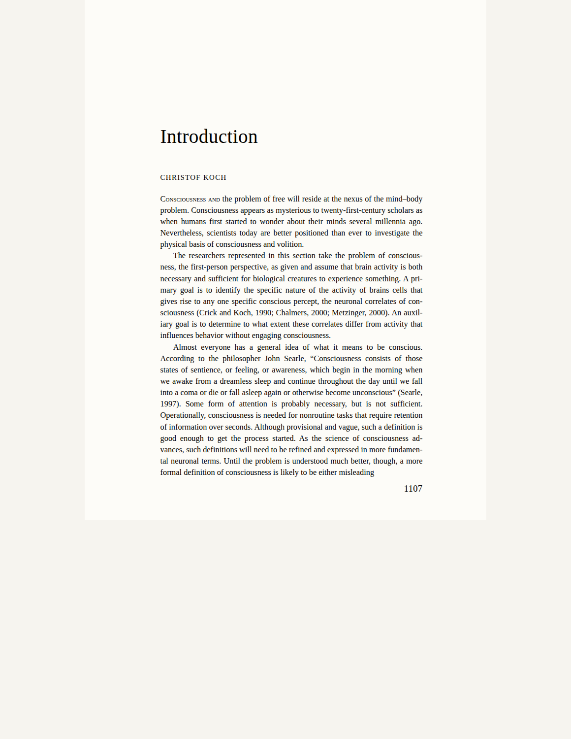Introduction
Christof Koch
Consciousness and the problem of free will reside at the nexus of the mind–body problem. Consciousness appears as mysterious to twenty-first-century scholars as when humans first started to wonder about their minds several millennia ago. Nevertheless, scientists today are better positioned than ever to investigate the physical basis of consciousness and volition.
The researchers represented in this section take the problem of consciousness, the first-person perspective, as given and assume that brain activity is both necessary and sufficient for biological creatures to experience something. A primary goal is to identify the specific nature of the activity of brains cells that gives rise to any one specific conscious percept, the neuronal correlates of consciousness (Crick and Koch, 1990; Chalmers, 2000; Metzinger, 2000). An auxiliary goal is to determine to what extent these correlates differ from activity that influences behavior without engaging consciousness.
Almost everyone has a general idea of what it means to be conscious. According to the philosopher John Searle, “Consciousness consists of those states of sentience, or feeling, or awareness, which begin in the morning when we awake from a dreamless sleep and continue throughout the day until we fall into a coma or die or fall asleep again or otherwise become unconscious” (Searle, 1997). Some form of attention is probably necessary, but is not sufficient. Operationally, consciousness is needed for nonroutine tasks that require retention of information over seconds. Although provisional and vague, such a definition is good enough to get the process started. As the science of consciousness advances, such definitions will need to be refined and expressed in more fundamental neuronal terms. Until the problem is understood much better, though, a more formal definition of consciousness is likely to be either misleading
1107